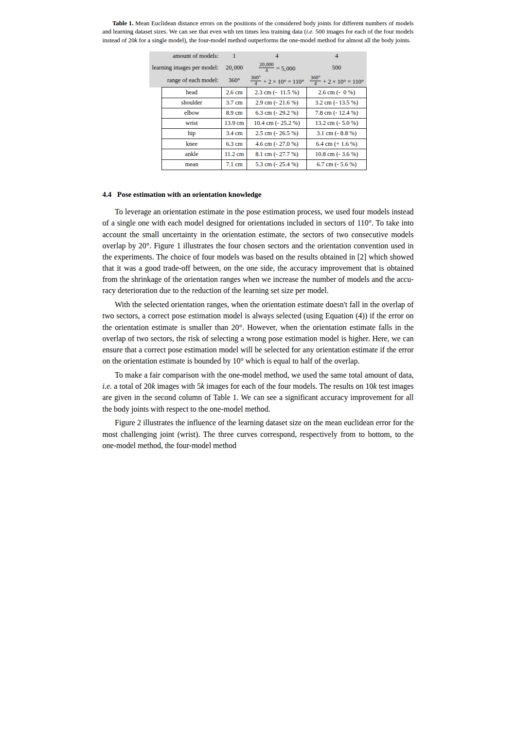Table 1. Mean Euclidean distance errors on the positions of the considered body joints for different numbers of models and learning dataset sizes. We can see that even with ten times less training data (i.e. 500 images for each of the four models instead of 20k for a single model), the four-model method outperforms the one-model method for almost all the body joints.
| amount of models: | 1 | 4 | 4 |
| learning images per model: | 20, 000 | 20,000 4 = 5, 000 | 500 |
| range of each model: | 360° | 360° 4 + 2 × 10° = 110° | 360° 4 + 2 × 10° = 110° |
| | head | 2.6 cm | 2.3 cm (- 11.5 %) | 2.6 cm (- 0 %) |
| shoulder | 3.7 cm | 2.9 cm (- 21.6 %) | 3.2 cm (- 13.5 %) |
| elbow | 8.9 cm | 6.3 cm (- 29.2 %) | 7.8 cm (- 12.4 %) |
| wrist | 13.9 cm | 10.4 cm (- 25.2 %) | 13.2 cm (- 5.0 %) |
| hip | 3.4 cm | 2.5 cm (- 26.5 %) | 3.1 cm (- 8.8 %) |
| knee | 6.3 cm | 4.6 cm (- 27.0 %) | 6.4 cm (+ 1.6 %) |
| ankle | 11.2 cm | 8.1 cm (- 27.7 %) | 10.8 cm (- 3.6 %) |
| | mean | 7.1 cm | 5.3 cm (- 25.4 %) | 6.7 cm (- 5.6 %) |
4.4 Pose estimation with an orientation knowledge
To leverage an orientation estimate in the pose estimation process, we used four models instead of a single one with each model designed for orientations included in sectors of 110°. To take into account the small uncertainty in the orientation estimate, the sectors of two consecutive models overlap by 20°. Figure 1 illustrates the four chosen sectors and the orientation convention used in the experiments. The choice of four models was based on the results obtained in [2] which showed that it was a good trade-off between, on the one side, the accuracy improvement that is obtained from the shrinkage of the orientation ranges when we increase the number of models and the accuracy deterioration due to the reduction of the learning set size per model.
With the selected orientation ranges, when the orientation estimate doesn't fall in the overlap of two sectors, a correct pose estimation model is always selected (using Equation (4)) if the error on the orientation estimate is smaller than 20°. However, when the orientation estimate falls in the overlap of two sectors, the risk of selecting a wrong pose estimation model is higher. Here, we can ensure that a correct pose estimation model will be selected for any orientation estimate if the error on the orientation estimate is bounded by 10° which is equal to half of the overlap.
To make a fair comparison with the one-model method, we used the same total amount of data, i.e. a total of 20k images with 5k images for each of the four models. The results on 10k test images are given in the second column of Table 1. We can see a significant accuracy improvement for all the body joints with respect to the one-model method.
Figure 2 illustrates the influence of the learning dataset size on the mean euclidean error for the most challenging joint (wrist). The three curves correspond, respectively from to bottom, to the one-model method, the four-model method